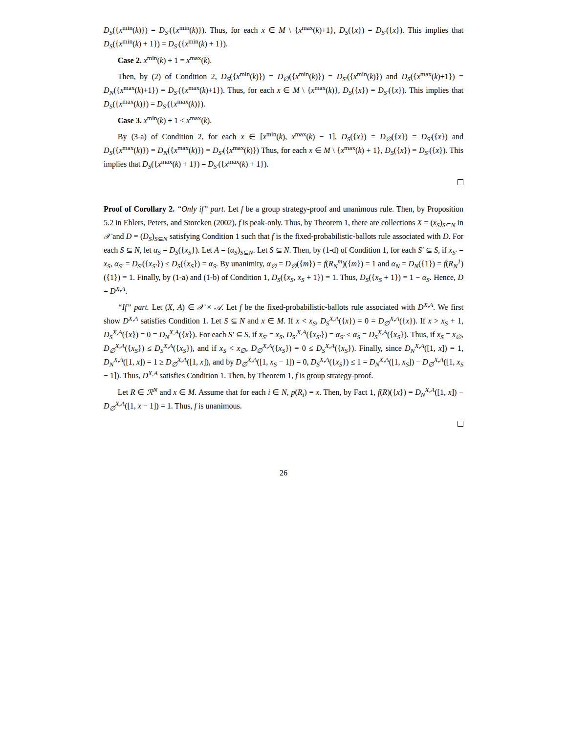DS({xmin(k)}) = DS′({xmin(k)}). Thus, for each x ∈ M \ {xmax(k)+1}, DS({x}) = DS′({x}). This implies that DS({xmin(k) + 1}) = DS′({xmin(k) + 1}).
Case 2. xmin(k) + 1 = xmax(k).
Then, by (2) of Condition 2, DS({xmin(k)}) = D∅({xmin(k)}) = DS′({xmin(k)}) and DS({xmax(k)+1}) = DN({xmax(k)+1}) = DS′({xmax(k)+1}). Thus, for each x ∈ M \ {xmax(k)}, DS({x}) = DS′({x}). This implies that DS({xmax(k)}) = DS′({xmax(k)}).
Case 3. xmin(k) + 1 < xmax(k).
By (3-a) of Condition 2, for each x ∈ [xmin(k), xmax(k) − 1], DS({x}) = D∅({x}) = DS′({x}) and DS({xmax(k)}) = DN({xmax(k)}) = DS′({xmax(k)}) Thus, for each x ∈ M \ {xmax(k) + 1}, DS({x}) = DS′({x}). This implies that DS({xmax(k) + 1}) = DS′({xmax(k) + 1}).
Proof of Corollary 2. “Only if” part. Let f be a group strategy-proof and unanimous rule. Then, by Proposition 5.2 in Ehlers, Peters, and Storcken (2002), f is peak-only. Thus, by Theorem 1, there are collections X = (xS)S⊆N in 𝒳 and D = (DS)S⊆N satisfying Condition 1 such that f is the fixed-probabilistic-ballots rule associated with D. For each S ⊆ N, let αS = DS({xS}). Let A = (αS)S⊆N. Let S ⊆ N. Then, by (1-d) of Condition 1, for each S′ ⊆ S, if xS′ = xS, αS′ = DS′({xS′}) ≤ DS({xS}) = αS. By unanimity, α∅ = D∅({m}) = f(RNm)({m}) = 1 and αN = DN({1}) = f(RN1)({1}) = 1. Finally, by (1-a) and (1-b) of Condition 1, DS({xS, xS + 1}) = 1. Thus, DS({xS + 1}) = 1 − αS. Hence, D = DX,A.
“If” part. Let (X, A) ∈ 𝒳 × 𝒜. Let f be the fixed-probabilistic-ballots rule associated with DX,A. We first show DX,A satisfies Condition 1. Let S ⊆ N and x ∈ M. If x < xS, DSX,A({x}) = 0 = D∅X,A({x}). If x > xS + 1, DSX,A({x}) = 0 = DNX,A({x}). For each S′ ⊆ S, if xS′ = xS, DS′X,A({xS′}) = αS′ ≤ αS = DSX,A({xS}). Thus, if xS = x∅, D∅X,A({xS}) ≤ DSX,A({xS}), and if xS < x∅, D∅X,A({xS}) = 0 ≤ DSX,A({xS}). Finally, since DNX,A([1, x]) = 1, DNX,A([1, x]) = 1 ≥ D∅X,A([1, x]), and by D∅X,A([1, xS − 1]) = 0, DSX,A({xS}) ≤ 1 = DNX,A([1, xS]) − D∅X,A([1, xS − 1]). Thus, DX,A satisfies Condition 1. Then, by Theorem 1, f is group strategy-proof.
Let R ∈ ℛN and x ∈ M. Assume that for each i ∈ N, p(Ri) = x. Then, by Fact 1, f(R)({x}) = DNX,A([1, x]) − D∅X,A([1, x − 1]) = 1. Thus, f is unanimous.
26